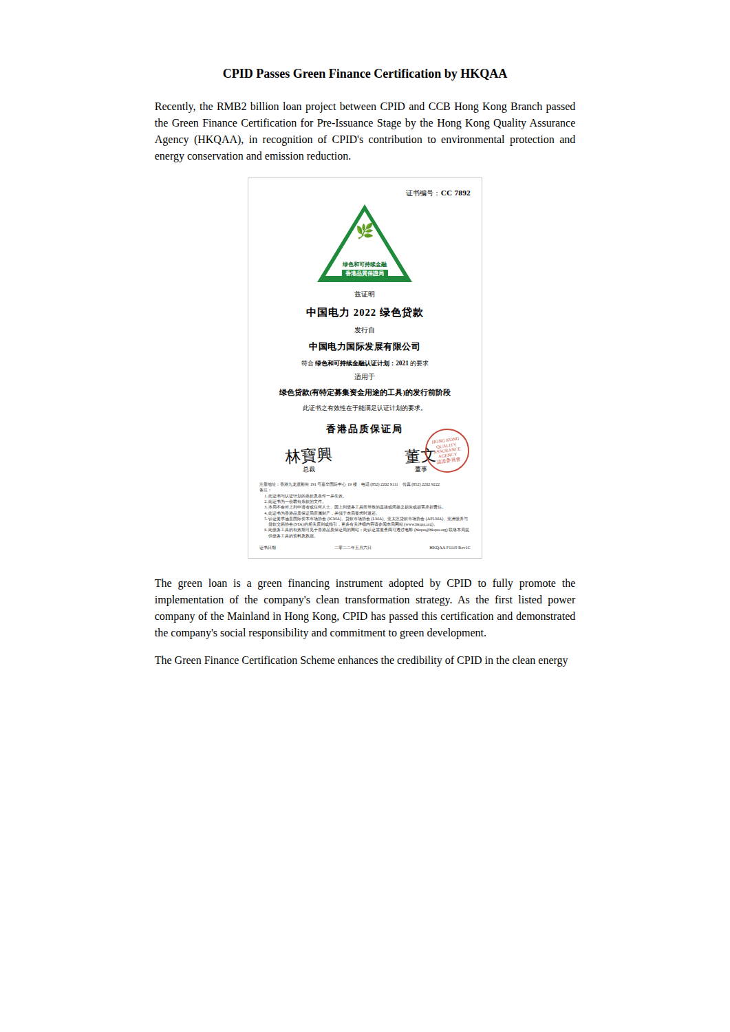CPID Passes Green Finance Certification by HKQAA
Recently, the RMB2 billion loan project between CPID and CCB Hong Kong Branch passed the Green Finance Certification for Pre-Issuance Stage by the Hong Kong Quality Assurance Agency (HKQAA), in recognition of CPID's contribution to environmental protection and energy conservation and emission reduction.
证书编号：CC 7892
🌿
绿色和可持续金融
香港品質保證局
兹证明
中国电力 2022 绿色贷款
发行自
中国电力国际发展有限公司
符合 绿色和可持续金融认证计划：2021 的要求
适用于
绿色贷款(有特定募集资金用途的工具)的发行前阶段
此证书之有效性在于能满足认证计划的要求。
香港品质保证局
林寶興
总裁
董文
董事
HONG KONG QUALITY ASSURANCE AGENCY
認證委員會
注册地址：香港九龙渡船街 191 号嘉华国际中心 19 楼 电话 (852) 2202 9111 传真 (852) 2202 9222
备注：
此证书与认证计划的条款及条件一并生效。
此证书为一份载有条款的文件。
本局不会对上列申请者或任何人士、因上列债务工具而导致的直接或间接之损失或损害承担责任。
此证书为香港品质保证局所属财产，并须于本局要求时退还。
认证要求涵盖国际资本市场协会 (ICMA)、贷款市场协会 (LMA)、亚太区贷款市场协会 (APLMA)、亚洲债券与贷款交易协会(STA)的相关原则或指引，更多有关详细内容请参阅本局网站 (www.hkqaa.org)。
此债务工具的有效期可见于香港品质保证局的网站；此认证需要查阅可透过电邮 (hkqaa@hkqaa.org) 联络本局提供债务工具的资料及数据。
证书日期 二零二二年五月六日 HKQAA F1119 Rev1C
The green loan is a green financing instrument adopted by CPID to fully promote the implementation of the company's clean transformation strategy. As the first listed power company of the Mainland in Hong Kong, CPID has passed this certification and demonstrated the company's social responsibility and commitment to green development.
The Green Finance Certification Scheme enhances the credibility of CPID in the clean energy